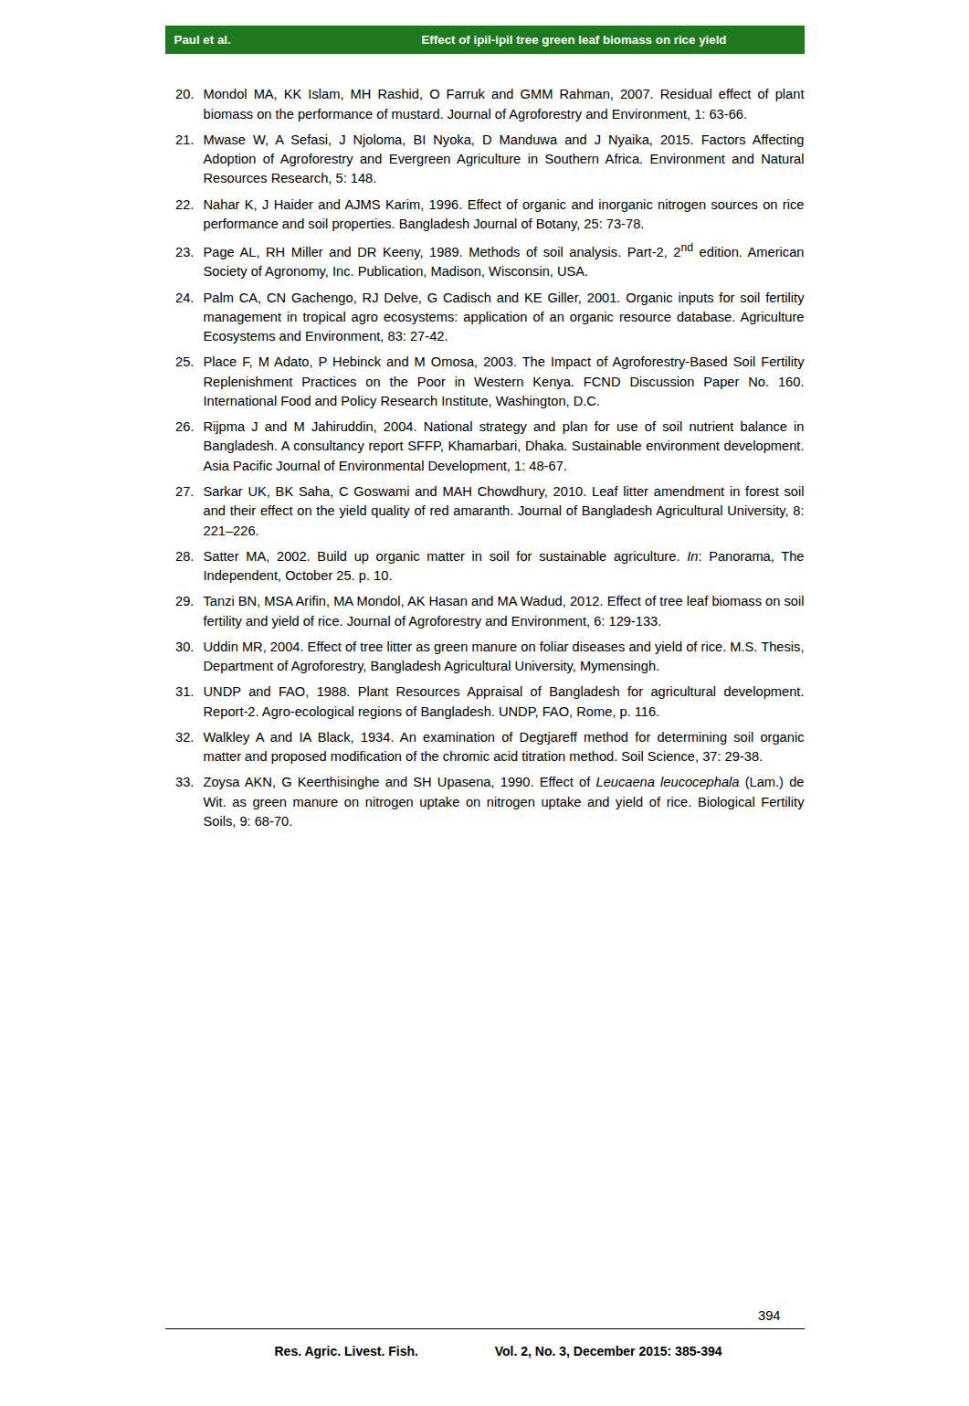Paul et al.
Effect of ipil-ipil tree green leaf biomass on rice yield
Mondol MA, KK Islam, MH Rashid, O Farruk and GMM Rahman, 2007. Residual effect of plant biomass on the performance of mustard. Journal of Agroforestry and Environment, 1: 63-66.
Mwase W, A Sefasi, J Njoloma, BI Nyoka, D Manduwa and J Nyaika, 2015. Factors Affecting Adoption of Agroforestry and Evergreen Agriculture in Southern Africa. Environment and Natural Resources Research, 5: 148.
Nahar K, J Haider and AJMS Karim, 1996. Effect of organic and inorganic nitrogen sources on rice performance and soil properties. Bangladesh Journal of Botany, 25: 73-78.
Page AL, RH Miller and DR Keeny, 1989. Methods of soil analysis. Part-2, 2nd edition. American Society of Agronomy, Inc. Publication, Madison, Wisconsin, USA.
Palm CA, CN Gachengo, RJ Delve, G Cadisch and KE Giller, 2001. Organic inputs for soil fertility management in tropical agro ecosystems: application of an organic resource database. Agriculture Ecosystems and Environment, 83: 27-42.
Place F, M Adato, P Hebinck and M Omosa, 2003. The Impact of Agroforestry-Based Soil Fertility Replenishment Practices on the Poor in Western Kenya. FCND Discussion Paper No. 160. International Food and Policy Research Institute, Washington, D.C.
Rijpma J and M Jahiruddin, 2004. National strategy and plan for use of soil nutrient balance in Bangladesh. A consultancy report SFFP, Khamarbari, Dhaka. Sustainable environment development. Asia Pacific Journal of Environmental Development, 1: 48-67.
Sarkar UK, BK Saha, C Goswami and MAH Chowdhury, 2010. Leaf litter amendment in forest soil and their effect on the yield quality of red amaranth. Journal of Bangladesh Agricultural University, 8: 221–226.
Satter MA, 2002. Build up organic matter in soil for sustainable agriculture. In: Panorama, The Independent, October 25. p. 10.
Tanzi BN, MSA Arifin, MA Mondol, AK Hasan and MA Wadud, 2012. Effect of tree leaf biomass on soil fertility and yield of rice. Journal of Agroforestry and Environment, 6: 129-133.
Uddin MR, 2004. Effect of tree litter as green manure on foliar diseases and yield of rice. M.S. Thesis, Department of Agroforestry, Bangladesh Agricultural University, Mymensingh.
UNDP and FAO, 1988. Plant Resources Appraisal of Bangladesh for agricultural development. Report-2. Agro-ecological regions of Bangladesh. UNDP, FAO, Rome, p. 116.
Walkley A and IA Black, 1934. An examination of Degtjareff method for determining soil organic matter and proposed modification of the chromic acid titration method. Soil Science, 37: 29-38.
Zoysa AKN, G Keerthisinghe and SH Upasena, 1990. Effect of Leucaena leucocephala (Lam.) de Wit. as green manure on nitrogen uptake on nitrogen uptake and yield of rice. Biological Fertility Soils, 9: 68-70.
394
Res. Agric. Livest. Fish.
Vol. 2, No. 3, December 2015: 385-394